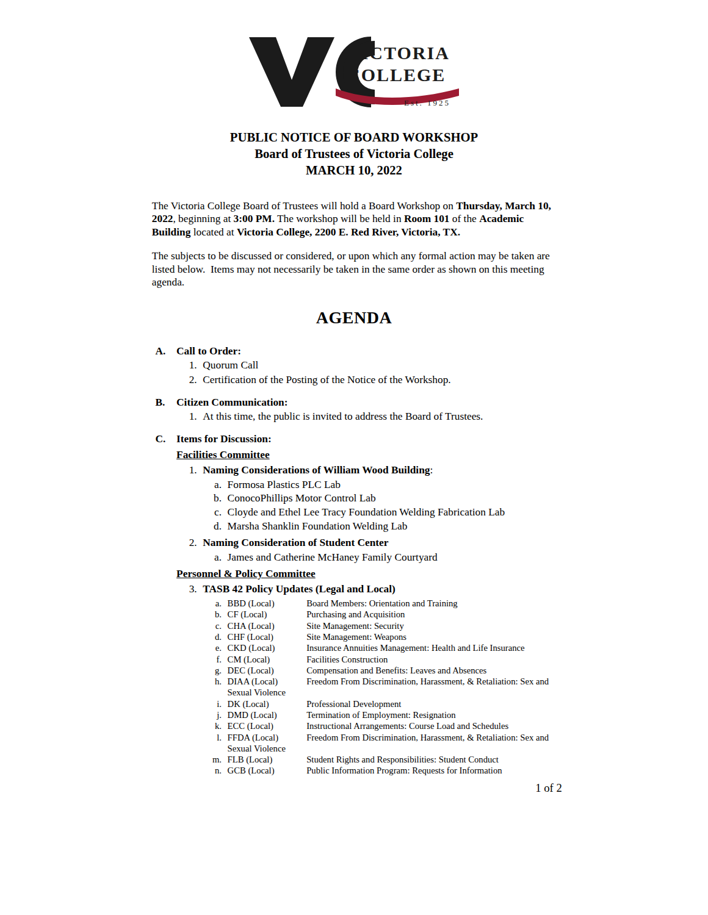VICTORIA COLLEGE Est. 1925
PUBLIC NOTICE OF BOARD WORKSHOP Board of Trustees of Victoria College MARCH 10, 2022
The Victoria College Board of Trustees will hold a Board Workshop on Thursday, March 10, 2022, beginning at 3:00 PM. The workshop will be held in Room 101 of the Academic Building located at Victoria College, 2200 E. Red River, Victoria, TX.
The subjects to be discussed or considered, or upon which any formal action may be taken are listed below. Items may not necessarily be taken in the same order as shown on this meeting agenda.
AGENDA
A. Call to Order:
1. Quorum Call
2. Certification of the Posting of the Notice of the Workshop.
B. Citizen Communication:
1. At this time, the public is invited to address the Board of Trustees.
C. Items for Discussion:
Facilities Committee
1. Naming Considerations of William Wood Building:
a. Formosa Plastics PLC Lab
b. ConocoPhillips Motor Control Lab
c. Cloyde and Ethel Lee Tracy Foundation Welding Fabrication Lab
d. Marsha Shanklin Foundation Welding Lab
2. Naming Consideration of Student Center
a. James and Catherine McHaney Family Courtyard
Personnel & Policy Committee
3. TASB 42 Policy Updates (Legal and Local)
a. BBD (Local) Board Members: Orientation and Training
b. CF (Local) Purchasing and Acquisition
c. CHA (Local) Site Management: Security
d. CHF (Local) Site Management: Weapons
e. CKD (Local) Insurance Annuities Management: Health and Life Insurance
f. CM (Local) Facilities Construction
g. DEC (Local) Compensation and Benefits: Leaves and Absences
h. DIAA (Local) Freedom From Discrimination, Harassment, & Retaliation: Sex and Sexual Violence
i. DK (Local) Professional Development
j. DMD (Local) Termination of Employment: Resignation
k. ECC (Local) Instructional Arrangements: Course Load and Schedules
l. FFDA (Local) Freedom From Discrimination, Harassment, & Retaliation: Sex and Sexual Violence
m. FLB (Local) Student Rights and Responsibilities: Student Conduct
n. GCB (Local) Public Information Program: Requests for Information
1 of 2